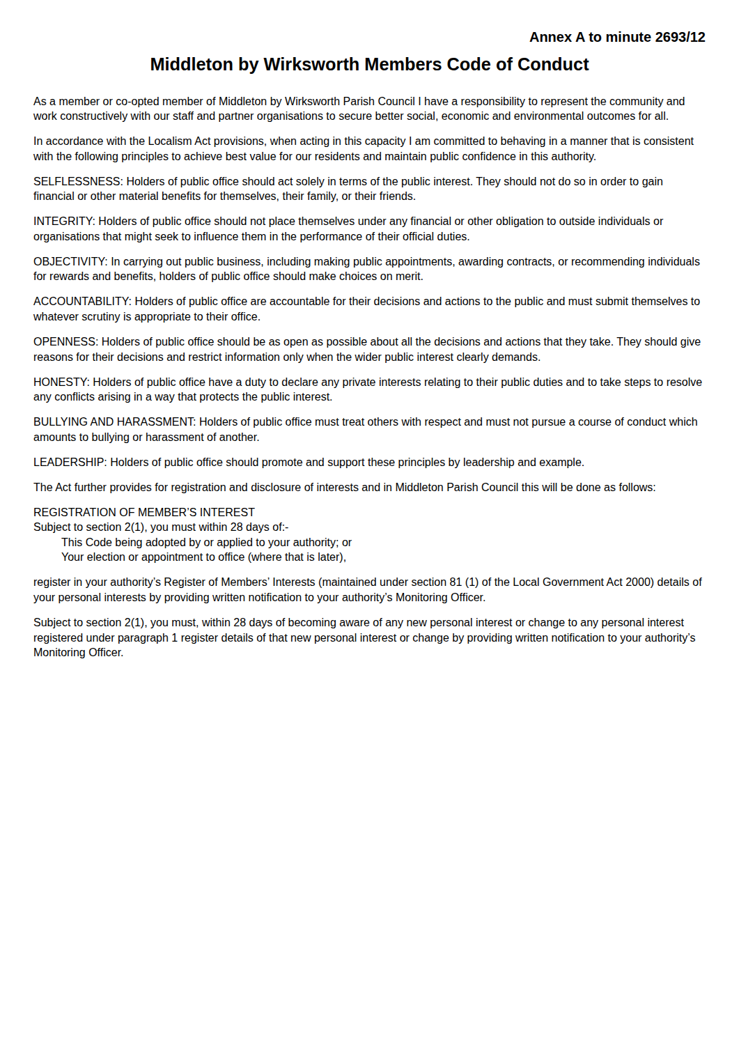Annex A to minute 2693/12
Middleton by Wirksworth Members Code of Conduct
As a member or co-opted member of Middleton by Wirksworth Parish Council I have a responsibility to represent the community and work constructively with our staff and partner organisations to secure better social, economic and environmental outcomes for all.
In accordance with the Localism Act provisions, when acting in this capacity I am committed to behaving in a manner that is consistent with the following principles to achieve best value for our residents and maintain public confidence in this authority.
SELFLESSNESS: Holders of public office should act solely in terms of the public interest. They should not do so in order to gain financial or other material benefits for themselves, their family, or their friends.
INTEGRITY: Holders of public office should not place themselves under any financial or other obligation to outside individuals or organisations that might seek to influence them in the performance of their official duties.
OBJECTIVITY: In carrying out public business, including making public appointments, awarding contracts, or recommending individuals for rewards and benefits, holders of public office should make choices on merit.
ACCOUNTABILITY: Holders of public office are accountable for their decisions and actions to the public and must submit themselves to whatever scrutiny is appropriate to their office.
OPENNESS: Holders of public office should be as open as possible about all the decisions and actions that they take. They should give reasons for their decisions and restrict information only when the wider public interest clearly demands.
HONESTY: Holders of public office have a duty to declare any private interests relating to their public duties and to take steps to resolve any conflicts arising in a way that protects the public interest.
BULLYING AND HARASSMENT: Holders of public office must treat others with respect and must not pursue a course of conduct which amounts to bullying or harassment of another.
LEADERSHIP: Holders of public office should promote and support these principles by leadership and example.
The Act further provides for registration and disclosure of interests and in Middleton Parish Council this will be done as follows:
REGISTRATION OF MEMBER’S INTEREST
Subject to section 2(1), you must within 28 days of:-
This Code being adopted by or applied to your authority; or
Your election or appointment to office (where that is later),
register in your authority’s Register of Members’ Interests (maintained under section 81 (1) of the Local Government Act 2000) details of your personal interests by providing written notification to your authority’s Monitoring Officer.
Subject to section 2(1), you must, within 28 days of becoming aware of any new personal interest or change to any personal interest registered under paragraph 1 register details of that new personal interest or change by providing written notification to your authority’s Monitoring Officer.